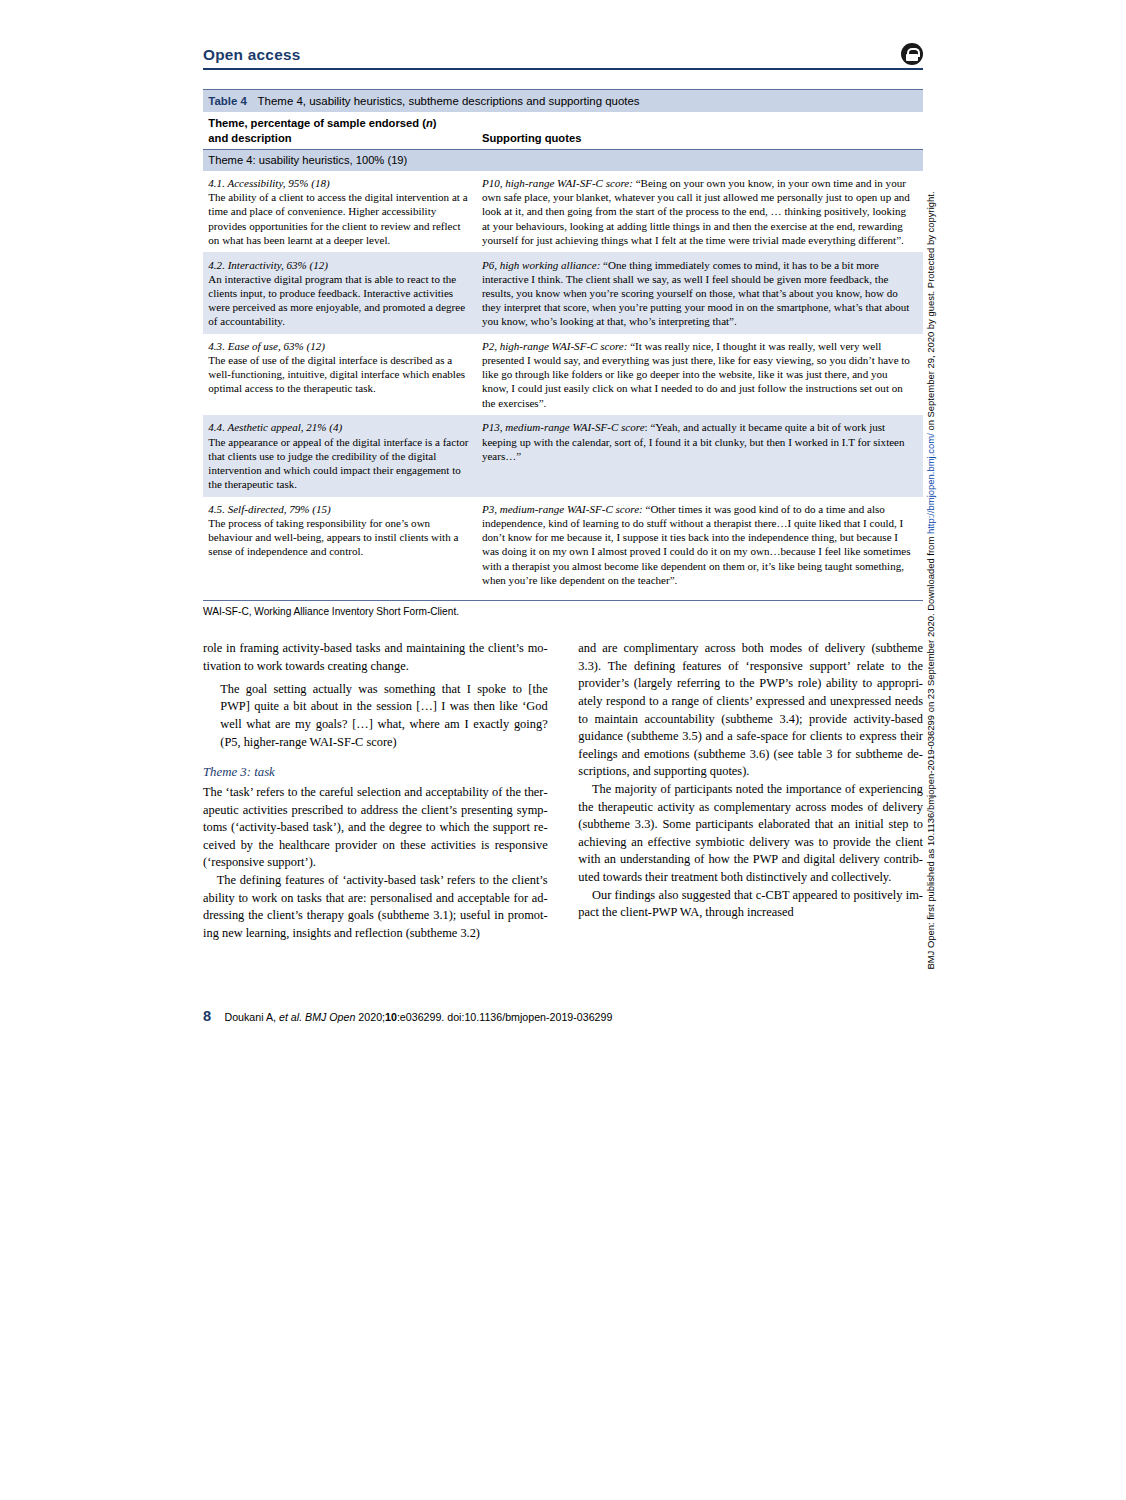BMJ Open: first published as 10.1136/bmjopen-2019-036299 on 23 September 2020. Downloaded from http://bmjopen.bmj.com/ on September 29, 2020 by guest. Protected by copyright.
Open access
Table 4 Theme 4, usability heuristics, subtheme descriptions and supporting quotes
| Theme, percentage of sample endorsed ( n ) and description | Supporting quotes |
| --- | --- |
| Theme 4: usability heuristics, 100% (19) |
| 4.1. Accessibility, 95% (18) The ability of a client to access the digital intervention at a time and place of convenience. Higher accessibility provides opportunities for the client to review and reflect on what has been learnt at a deeper level. | P10, high-range WAI-SF-C score: “Being on your own you know, in your own time and in your own safe place, your blanket, whatever you call it just allowed me personally just to open up and look at it, and then going from the start of the process to the end, … thinking positively, looking at your behaviours, looking at adding little things in and then the exercise at the end, rewarding yourself for just achieving things what I felt at the time were trivial made everything different”. |
| 4.2. Interactivity, 63% (12) An interactive digital program that is able to react to the clients input, to produce feedback. Interactive activities were perceived as more enjoyable, and promoted a degree of accountability. | P6, high working alliance: “One thing immediately comes to mind, it has to be a bit more interactive I think. The client shall we say, as well I feel should be given more feedback, the results, you know when you’re scoring yourself on those, what that’s about you know, how do they interpret that score, when you’re putting your mood in on the smartphone, what’s that about you know, who’s looking at that, who’s interpreting that”. |
| 4.3. Ease of use, 63% (12) The ease of use of the digital interface is described as a well-functioning, intuitive, digital interface which enables optimal access to the therapeutic task. | P2, high-range WAI-SF-C score: “It was really nice, I thought it was really, well very well presented I would say, and everything was just there, like for easy viewing, so you didn’t have to like go through like folders or like go deeper into the website, like it was just there, and you know, I could just easily click on what I needed to do and just follow the instructions set out on the exercises”. |
| 4.4. Aesthetic appeal, 21% (4) The appearance or appeal of the digital interface is a factor that clients use to judge the credibility of the digital intervention and which could impact their engagement to the therapeutic task. | P13, medium-range WAI-SF-C score : “Yeah, and actually it became quite a bit of work just keeping up with the calendar, sort of, I found it a bit clunky, but then I worked in I.T for sixteen years…” |
| 4.5. Self-directed, 79% (15) The process of taking responsibility for one’s own behaviour and well-being, appears to instil clients with a sense of independence and control. | P3, medium-range WAI-SF-C score: “Other times it was good kind of to do a time and also independence, kind of learning to do stuff without a therapist there…I quite liked that I could, I don’t know for me because it, I suppose it ties back into the independence thing, but because I was doing it on my own I almost proved I could do it on my own…because I feel like sometimes with a therapist you almost become like dependent on them or, it’s like being taught something, when you’re like dependent on the teacher”. |
WAI-SF-C, Working Alliance Inventory Short Form-Client.
role in framing activity-based tasks and maintaining the client’s motivation to work towards creating change.
The goal setting actually was something that I spoke to [the PWP] quite a bit about in the session […] I was then like ‘God well what are my goals? […] what, where am I exactly going? (P5, higher-range WAI-SF-C score)
Theme 3: task
The ‘task’ refers to the careful selection and acceptability of the therapeutic activities prescribed to address the client’s presenting symptoms (‘activity-based task’), and the degree to which the support received by the healthcare provider on these activities is responsive (‘responsive support’).
The defining features of ‘activity-based task’ refers to the client’s ability to work on tasks that are: personalised and acceptable for addressing the client’s therapy goals (subtheme 3.1); useful in promoting new learning, insights and reflection (subtheme 3.2)
and are complimentary across both modes of delivery (subtheme 3.3). The defining features of ‘responsive support’ relate to the provider’s (largely referring to the PWP’s role) ability to appropriately respond to a range of clients’ expressed and unexpressed needs to maintain accountability (subtheme 3.4); provide activity-based guidance (subtheme 3.5) and a safe-space for clients to express their feelings and emotions (subtheme 3.6) (see table 3 for subtheme descriptions, and supporting quotes).
The majority of participants noted the importance of experiencing the therapeutic activity as complementary across modes of delivery (subtheme 3.3). Some participants elaborated that an initial step to achieving an effective symbiotic delivery was to provide the client with an understanding of how the PWP and digital delivery contributed towards their treatment both distinctively and collectively.
Our findings also suggested that c-CBT appeared to positively impact the client-PWP WA, through increased
8 Doukani A, et al. BMJ Open 2020;10:e036299. doi:10.1136/bmjopen-2019-036299